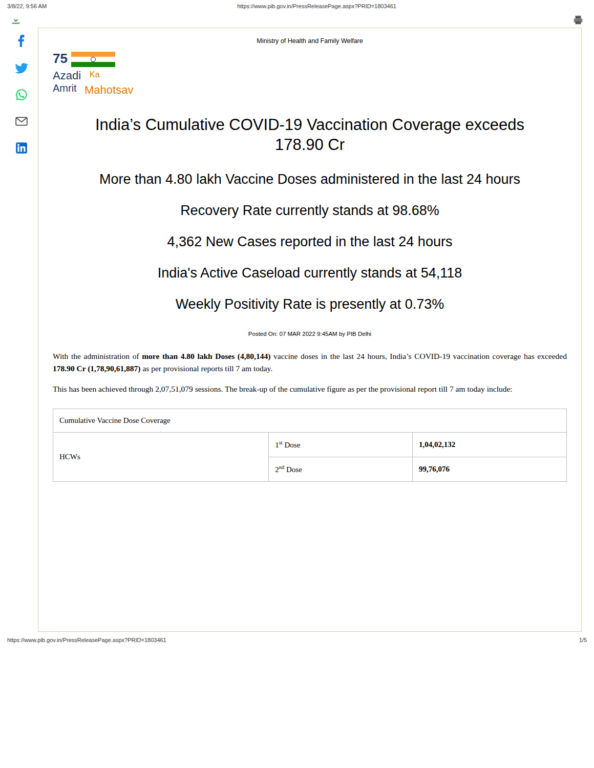3/8/22, 9:56 AM
https://www.pib.gov.in/PressReleasePage.aspx?PRID=1803461
Ministry of Health and Family Welfare
75 Azadi Ka Amrit Mahotsav
India’s Cumulative COVID-19 Vaccination Coverage exceeds 178.90 Cr
More than 4.80 lakh Vaccine Doses administered in the last 24 hours
Recovery Rate currently stands at 98.68%
4,362 New Cases reported in the last 24 hours
India's Active Caseload currently stands at 54,118
Weekly Positivity Rate is presently at 0.73%
Posted On: 07 MAR 2022 9:45AM by PIB Delhi
With the administration of more than 4.80 lakh Doses (4,80,144) vaccine doses in the last 24 hours, India’s COVID-19 vaccination coverage has exceeded 178.90 Cr (1,78,90,61,887) as per provisional reports till 7 am today.
This has been achieved through 2,07,51,079 sessions. The break-up of the cumulative figure as per the provisional report till 7 am today include:
| Cumulative Vaccine Dose Coverage |
| HCWs | 1 st Dose | 1,04,02,132 |
| 2 nd Dose | 99,76,076 |
https://www.pib.gov.in/PressReleasePage.aspx?PRID=1803461
1/5